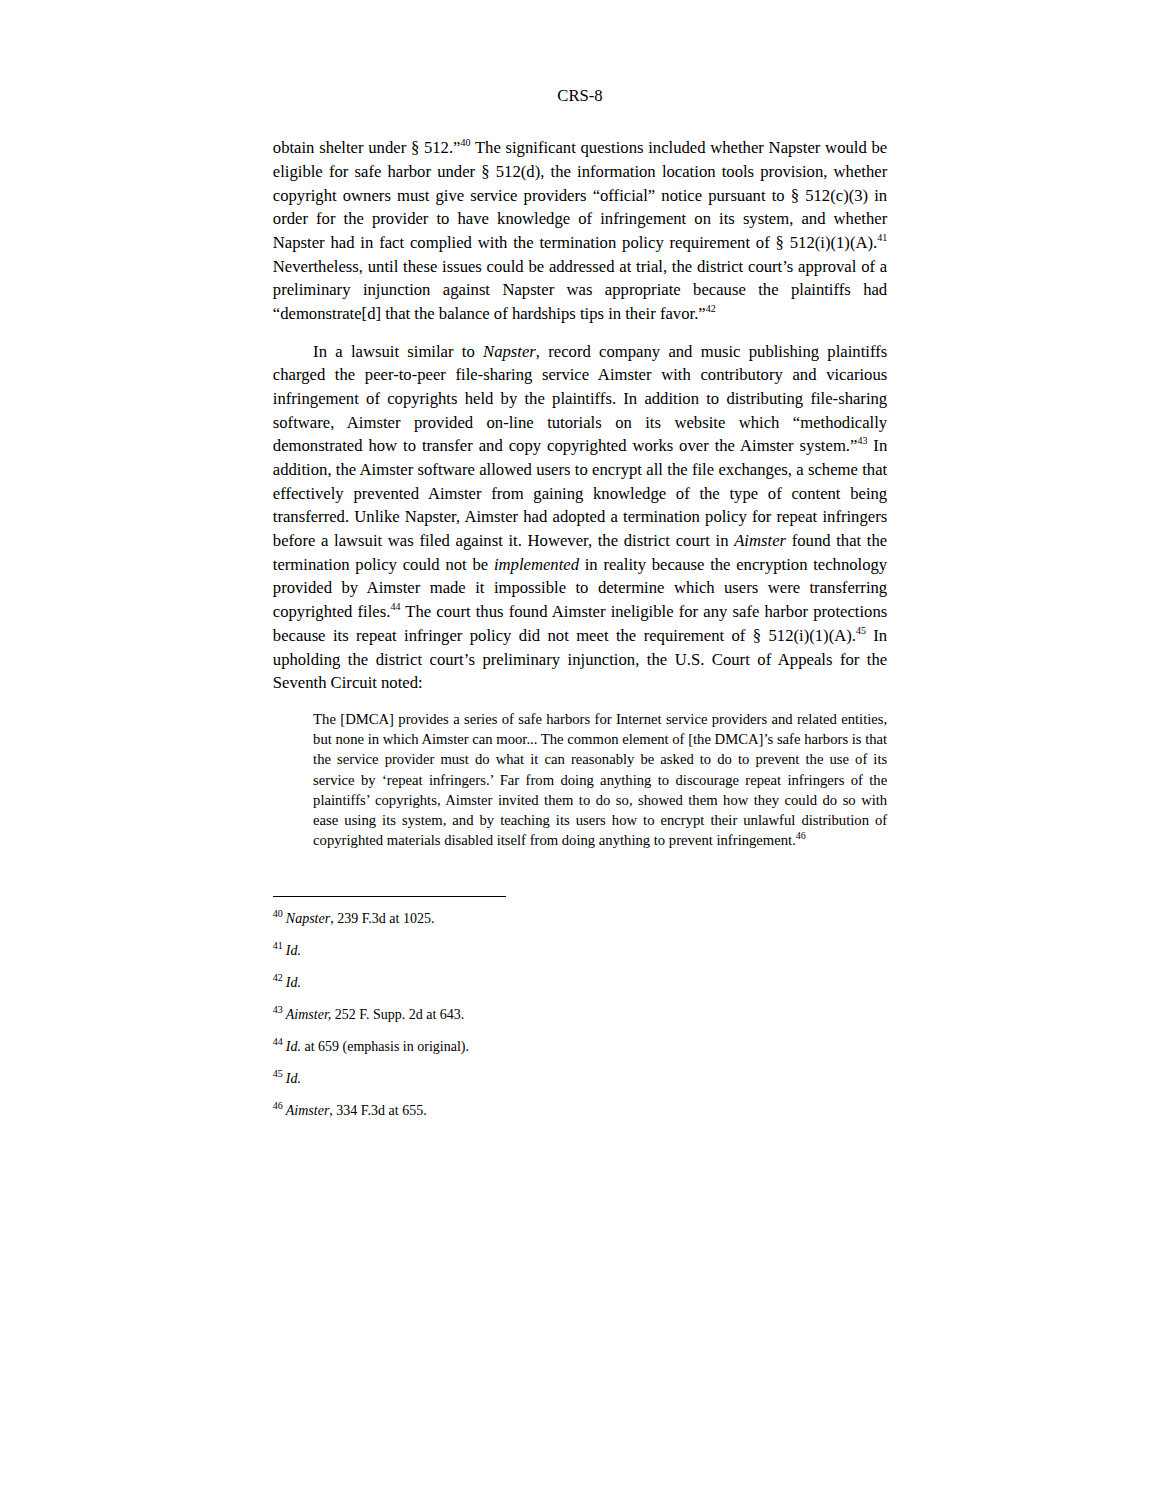CRS-8
obtain shelter under § 512.”40 The significant questions included whether Napster would be eligible for safe harbor under § 512(d), the information location tools provision, whether copyright owners must give service providers “official” notice pursuant to § 512(c)(3) in order for the provider to have knowledge of infringement on its system, and whether Napster had in fact complied with the termination policy requirement of § 512(i)(1)(A).41 Nevertheless, until these issues could be addressed at trial, the district court’s approval of a preliminary injunction against Napster was appropriate because the plaintiffs had “demonstrate[d] that the balance of hardships tips in their favor.”42
In a lawsuit similar to Napster, record company and music publishing plaintiffs charged the peer-to-peer file-sharing service Aimster with contributory and vicarious infringement of copyrights held by the plaintiffs. In addition to distributing file-sharing software, Aimster provided on-line tutorials on its website which “methodically demonstrated how to transfer and copy copyrighted works over the Aimster system.”43 In addition, the Aimster software allowed users to encrypt all the file exchanges, a scheme that effectively prevented Aimster from gaining knowledge of the type of content being transferred. Unlike Napster, Aimster had adopted a termination policy for repeat infringers before a lawsuit was filed against it. However, the district court in Aimster found that the termination policy could not be implemented in reality because the encryption technology provided by Aimster made it impossible to determine which users were transferring copyrighted files.44 The court thus found Aimster ineligible for any safe harbor protections because its repeat infringer policy did not meet the requirement of § 512(i)(1)(A).45 In upholding the district court’s preliminary injunction, the U.S. Court of Appeals for the Seventh Circuit noted:
The [DMCA] provides a series of safe harbors for Internet service providers and related entities, but none in which Aimster can moor... The common element of [the DMCA]’s safe harbors is that the service provider must do what it can reasonably be asked to do to prevent the use of its service by ‘repeat infringers.’ Far from doing anything to discourage repeat infringers of the plaintiffs’ copyrights, Aimster invited them to do so, showed them how they could do so with ease using its system, and by teaching its users how to encrypt their unlawful distribution of copyrighted materials disabled itself from doing anything to prevent infringement.46
40 Napster, 239 F.3d at 1025.
41 Id.
42 Id.
43 Aimster, 252 F. Supp. 2d at 643.
44 Id. at 659 (emphasis in original).
45 Id.
46 Aimster, 334 F.3d at 655.